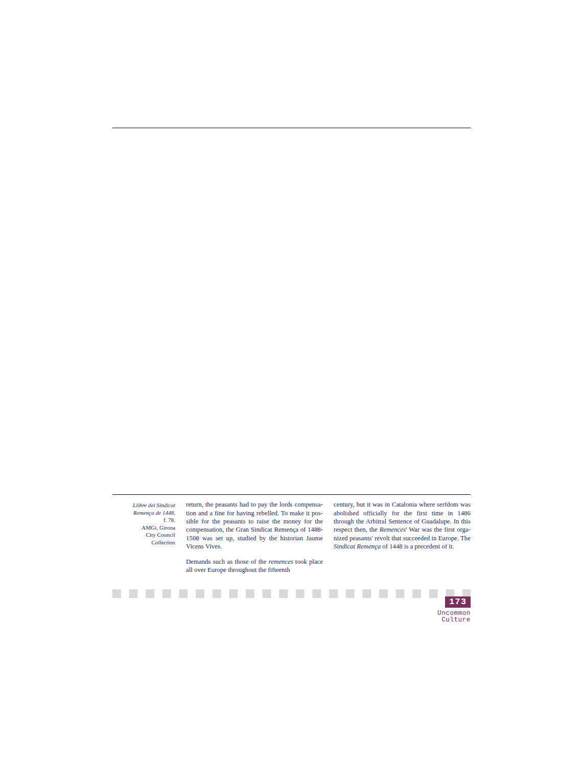Llibre del Sindicat Remença de 1448,
f. 78.
AMGi, Girona
City Council
Collection
return, the peasants had to pay the lords compensation and a fine for having rebelled. To make it possible for the peasants to raise the money for the compensation, the Gran Sindicat Remença of 1488-1508 was set up, studied by the historian Jaume Vicens Vives.
Demands such as those of the remences took place all over Europe throughout the fifteenth
century, but it was in Catalonia where serfdom was abolished officially for the first time in 1486 through the Arbitral Sentence of Guadalupe. In this respect then, the Remences' War was the first organized peasants' revolt that succeeded in Europe. The Sindicat Remença of 1448 is a precedent of it.
173
Uncommon Culture